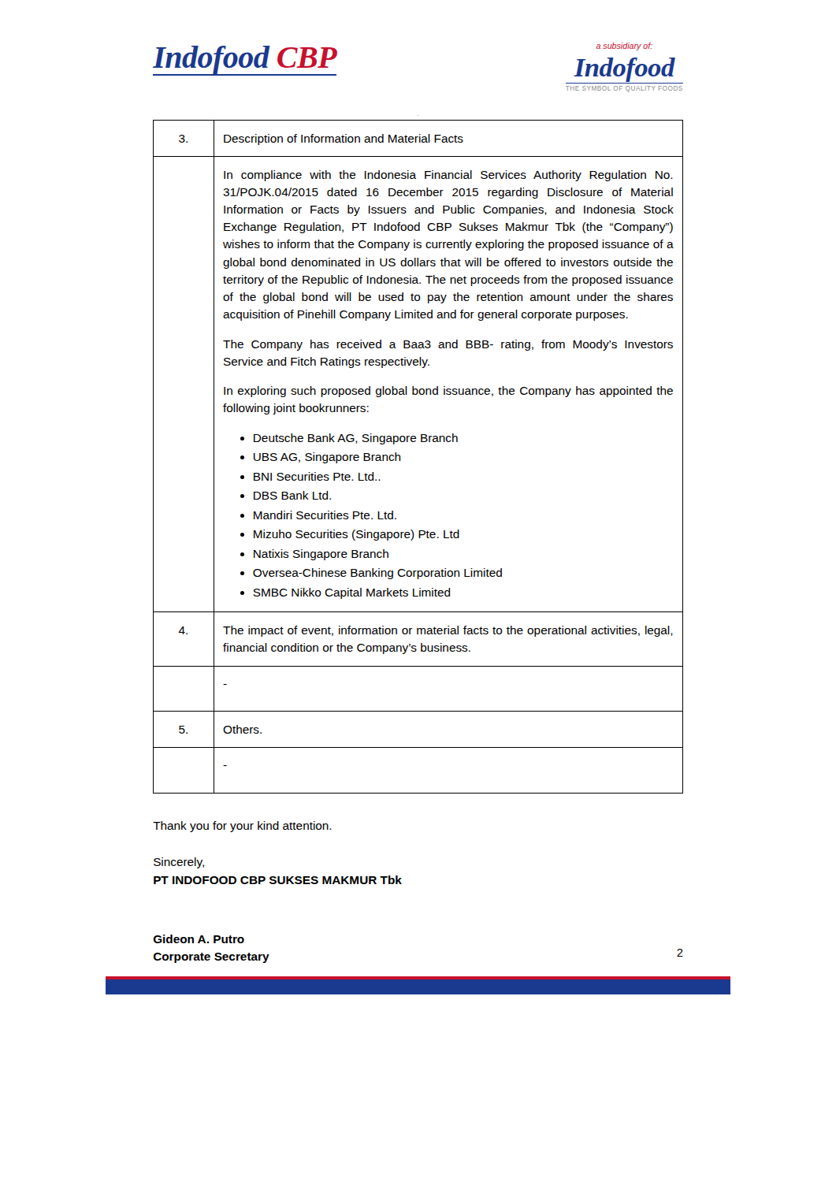Indofood CBP
a subsidiary of:
Indofood
The Symbol of Quality Foods
.
| 3. | Description of Information and Material Facts |
| | In compliance with the Indonesia Financial Services Authority Regulation No. 31/POJK.04/2015 dated 16 December 2015 regarding Disclosure of Material Information or Facts by Issuers and Public Companies, and Indonesia Stock Exchange Regulation, PT Indofood CBP Sukses Makmur Tbk (the “Company”) wishes to inform that the Company is currently exploring the proposed issuance of a global bond denominated in US dollars that will be offered to investors outside the territory of the Republic of Indonesia. The net proceeds from the proposed issuance of the global bond will be used to pay the retention amount under the shares acquisition of Pinehill Company Limited and for general corporate purposes. The Company has received a Baa3 and BBB- rating, from Moody’s Investors Service and Fitch Ratings respectively. In exploring such proposed global bond issuance, the Company has appointed the following joint bookrunners: Deutsche Bank AG, Singapore Branch UBS AG, Singapore Branch BNI Securities Pte. Ltd.. DBS Bank Ltd. Mandiri Securities Pte. Ltd. Mizuho Securities (Singapore) Pte. Ltd Natixis Singapore Branch Oversea-Chinese Banking Corporation Limited SMBC Nikko Capital Markets Limited |
| 4. | The impact of event, information or material facts to the operational activities, legal, financial condition or the Company’s business. |
| | - |
| 5. | Others. |
| | - |
Thank you for your kind attention.
Sincerely,
PT INDOFOOD CBP SUKSES MAKMUR Tbk
Gideon A. Putro
Corporate Secretary
2